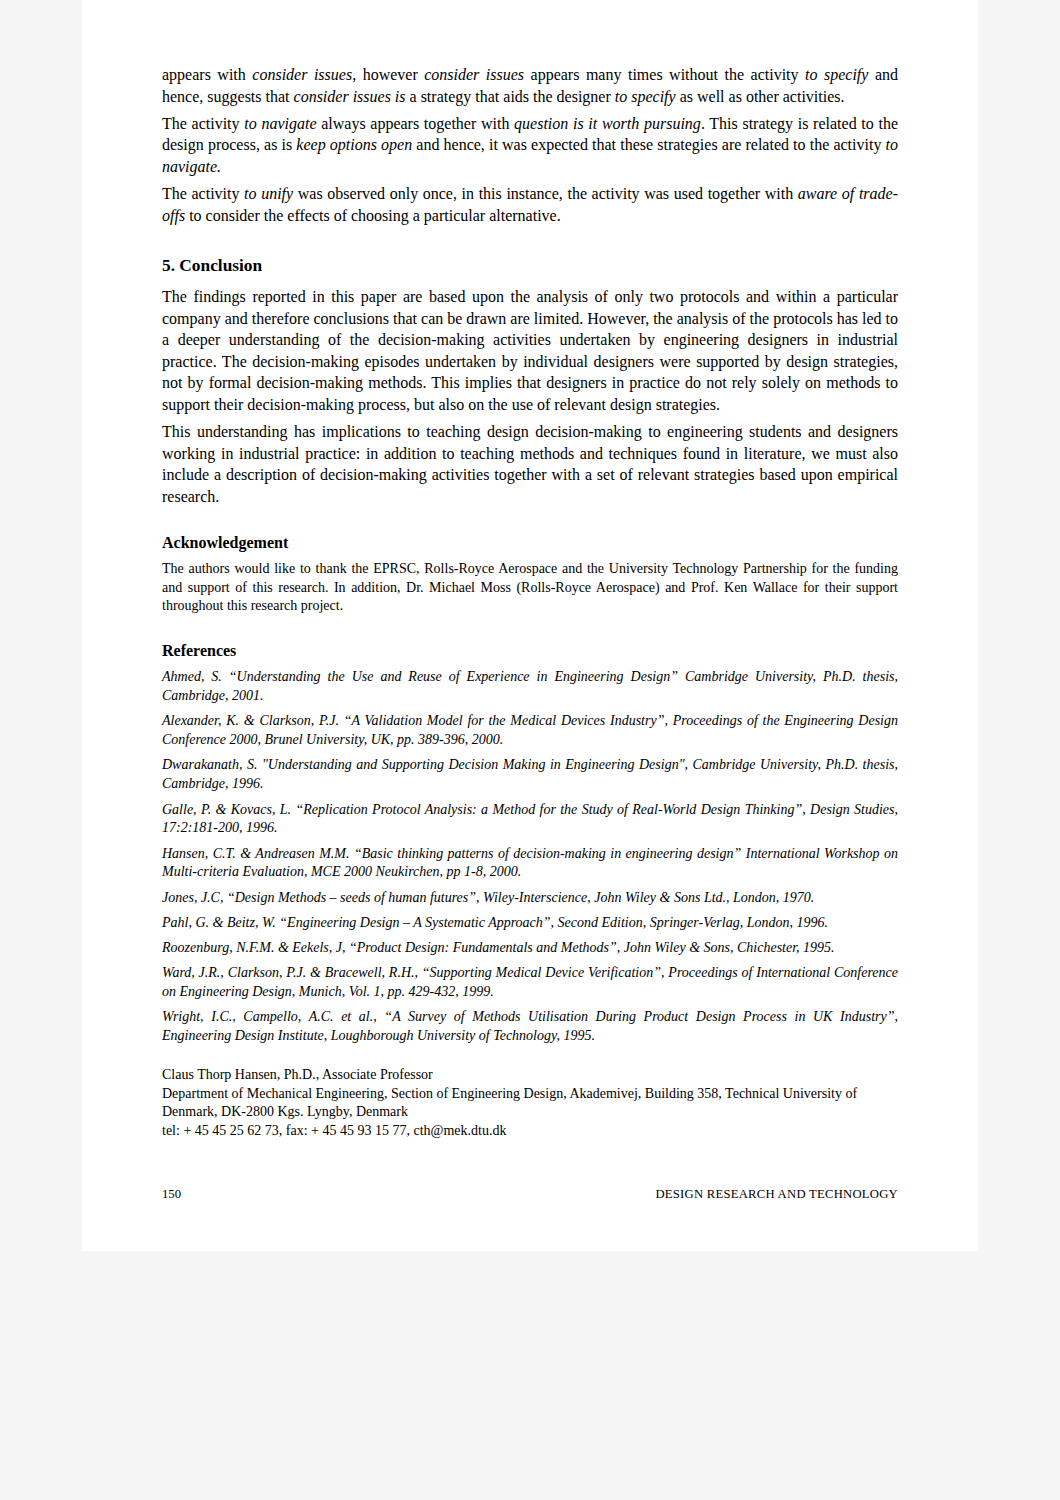appears with consider issues, however consider issues appears many times without the activity to specify and hence, suggests that consider issues is a strategy that aids the designer to specify as well as other activities.
The activity to navigate always appears together with question is it worth pursuing. This strategy is related to the design process, as is keep options open and hence, it was expected that these strategies are related to the activity to navigate.
The activity to unify was observed only once, in this instance, the activity was used together with aware of trade-offs to consider the effects of choosing a particular alternative.
5. Conclusion
The findings reported in this paper are based upon the analysis of only two protocols and within a particular company and therefore conclusions that can be drawn are limited. However, the analysis of the protocols has led to a deeper understanding of the decision-making activities undertaken by engineering designers in industrial practice. The decision-making episodes undertaken by individual designers were supported by design strategies, not by formal decision-making methods. This implies that designers in practice do not rely solely on methods to support their decision-making process, but also on the use of relevant design strategies.
This understanding has implications to teaching design decision-making to engineering students and designers working in industrial practice: in addition to teaching methods and techniques found in literature, we must also include a description of decision-making activities together with a set of relevant strategies based upon empirical research.
Acknowledgement
The authors would like to thank the EPRSC, Rolls-Royce Aerospace and the University Technology Partnership for the funding and support of this research. In addition, Dr. Michael Moss (Rolls-Royce Aerospace) and Prof. Ken Wallace for their support throughout this research project.
References
Ahmed, S. “Understanding the Use and Reuse of Experience in Engineering Design” Cambridge University, Ph.D. thesis, Cambridge, 2001.
Alexander, K. & Clarkson, P.J. “A Validation Model for the Medical Devices Industry”, Proceedings of the Engineering Design Conference 2000, Brunel University, UK, pp. 389-396, 2000.
Dwarakanath, S. "Understanding and Supporting Decision Making in Engineering Design", Cambridge University, Ph.D. thesis, Cambridge, 1996.
Galle, P. & Kovacs, L. “Replication Protocol Analysis: a Method for the Study of Real-World Design Thinking”, Design Studies, 17:2:181-200, 1996.
Hansen, C.T. & Andreasen M.M. “Basic thinking patterns of decision-making in engineering design” International Workshop on Multi-criteria Evaluation, MCE 2000 Neukirchen, pp 1-8, 2000.
Jones, J.C, “Design Methods – seeds of human futures”, Wiley-Interscience, John Wiley & Sons Ltd., London, 1970.
Pahl, G. & Beitz, W. “Engineering Design – A Systematic Approach”, Second Edition, Springer-Verlag, London, 1996.
Roozenburg, N.F.M. & Eekels, J, “Product Design: Fundamentals and Methods”, John Wiley & Sons, Chichester, 1995.
Ward, J.R., Clarkson, P.J. & Bracewell, R.H., “Supporting Medical Device Verification”, Proceedings of International Conference on Engineering Design, Munich, Vol. 1, pp. 429-432, 1999.
Wright, I.C., Campello, A.C. et al., “A Survey of Methods Utilisation During Product Design Process in UK Industry”, Engineering Design Institute, Loughborough University of Technology, 1995.
Claus Thorp Hansen, Ph.D., Associate Professor
Department of Mechanical Engineering, Section of Engineering Design, Akademivej, Building 358, Technical University of Denmark, DK-2800 Kgs. Lyngby, Denmark
tel: + 45 45 25 62 73, fax: + 45 45 93 15 77, cth@mek.dtu.dk
150 DESIGN RESEARCH AND TECHNOLOGY